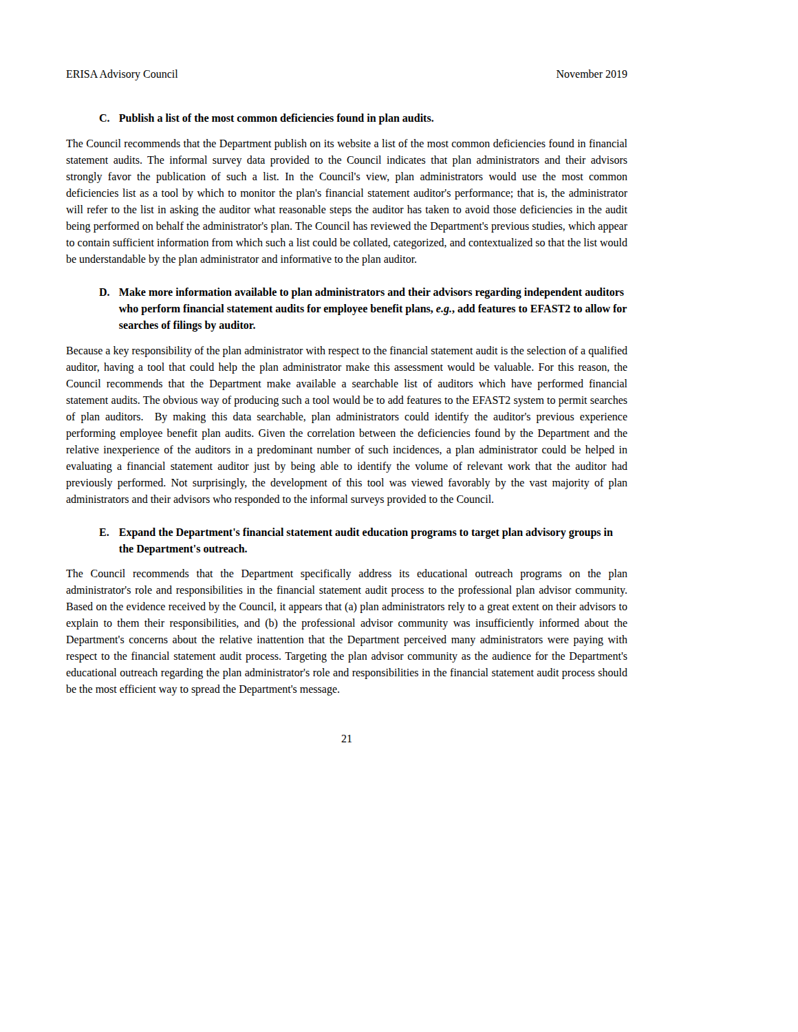ERISA Advisory Council November 2019
C. Publish a list of the most common deficiencies found in plan audits.
The Council recommends that the Department publish on its website a list of the most common deficiencies found in financial statement audits. The informal survey data provided to the Council indicates that plan administrators and their advisors strongly favor the publication of such a list. In the Council's view, plan administrators would use the most common deficiencies list as a tool by which to monitor the plan's financial statement auditor's performance; that is, the administrator will refer to the list in asking the auditor what reasonable steps the auditor has taken to avoid those deficiencies in the audit being performed on behalf the administrator's plan. The Council has reviewed the Department's previous studies, which appear to contain sufficient information from which such a list could be collated, categorized, and contextualized so that the list would be understandable by the plan administrator and informative to the plan auditor.
D. Make more information available to plan administrators and their advisors regarding independent auditors who perform financial statement audits for employee benefit plans, e.g., add features to EFAST2 to allow for searches of filings by auditor.
Because a key responsibility of the plan administrator with respect to the financial statement audit is the selection of a qualified auditor, having a tool that could help the plan administrator make this assessment would be valuable. For this reason, the Council recommends that the Department make available a searchable list of auditors which have performed financial statement audits. The obvious way of producing such a tool would be to add features to the EFAST2 system to permit searches of plan auditors. By making this data searchable, plan administrators could identify the auditor's previous experience performing employee benefit plan audits. Given the correlation between the deficiencies found by the Department and the relative inexperience of the auditors in a predominant number of such incidences, a plan administrator could be helped in evaluating a financial statement auditor just by being able to identify the volume of relevant work that the auditor had previously performed. Not surprisingly, the development of this tool was viewed favorably by the vast majority of plan administrators and their advisors who responded to the informal surveys provided to the Council.
E. Expand the Department's financial statement audit education programs to target plan advisory groups in the Department's outreach.
The Council recommends that the Department specifically address its educational outreach programs on the plan administrator's role and responsibilities in the financial statement audit process to the professional plan advisor community. Based on the evidence received by the Council, it appears that (a) plan administrators rely to a great extent on their advisors to explain to them their responsibilities, and (b) the professional advisor community was insufficiently informed about the Department's concerns about the relative inattention that the Department perceived many administrators were paying with respect to the financial statement audit process. Targeting the plan advisor community as the audience for the Department's educational outreach regarding the plan administrator's role and responsibilities in the financial statement audit process should be the most efficient way to spread the Department's message.
21